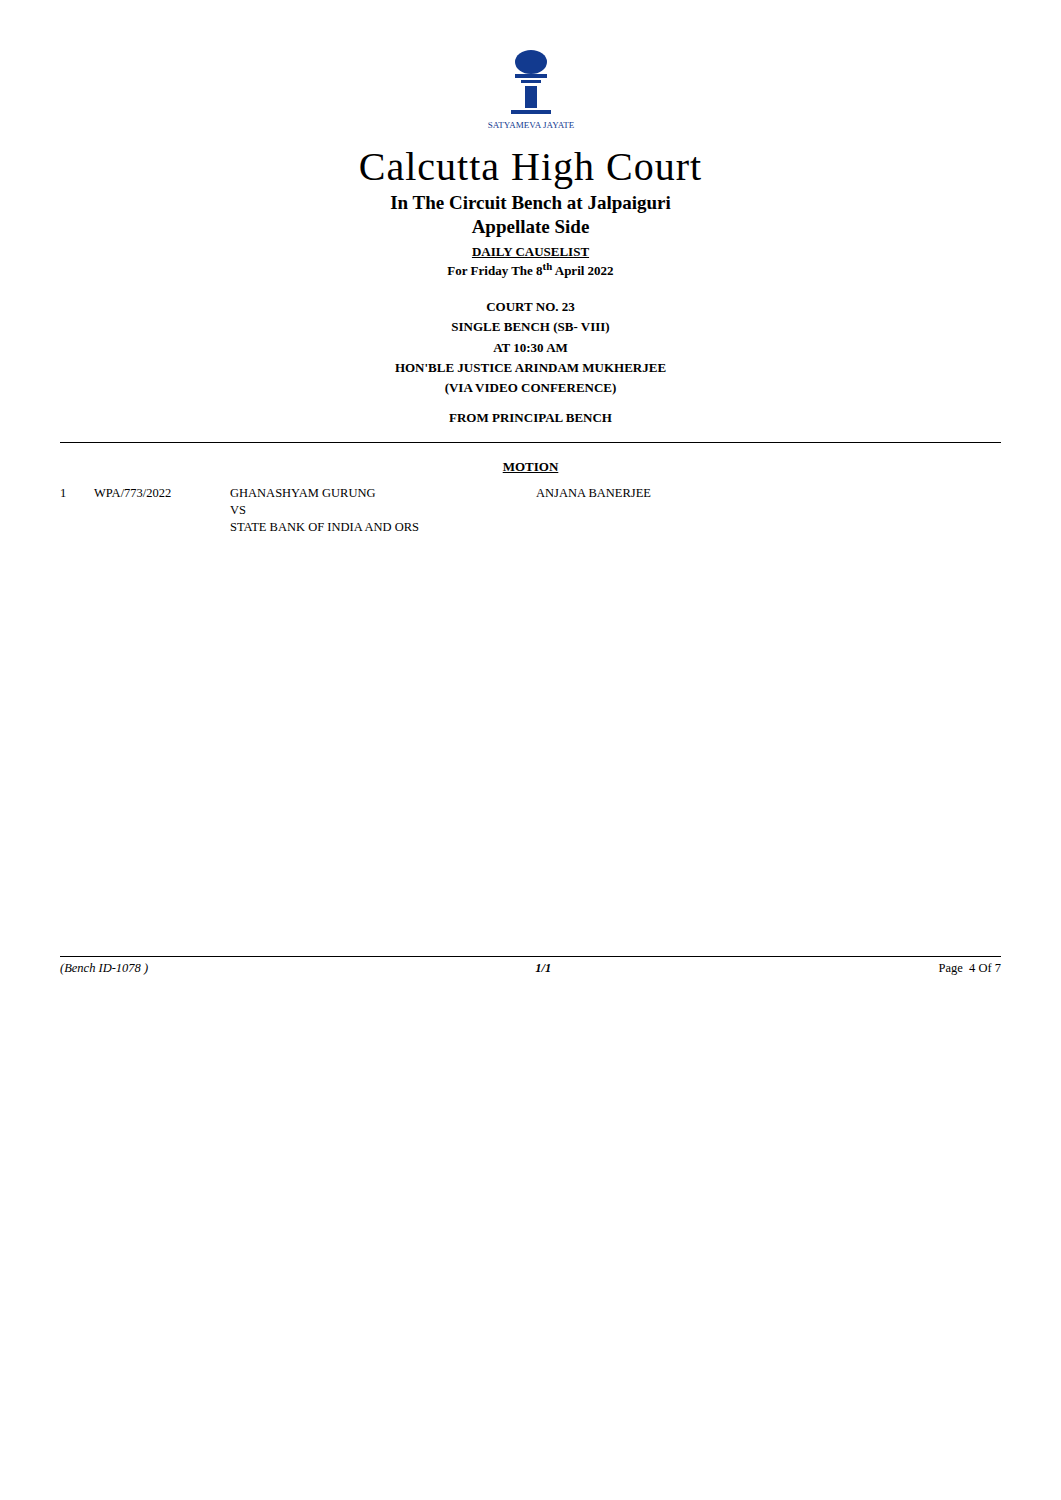Calcutta High Court
In The Circuit Bench at Jalpaiguri
Appellate Side
DAILY CAUSELIST
For Friday The 8th April 2022
COURT NO. 23
SINGLE BENCH (SB- VIII)
AT 10:30 AM
HON'BLE JUSTICE ARINDAM MUKHERJEE
(VIA VIDEO CONFERENCE)
FROM PRINCIPAL BENCH
MOTION
| 1 | WPA/773/2022 | GHANASHYAM GURUNG VS STATE BANK OF INDIA AND ORS | ANJANA BANERJEE |
(Bench ID-1078 )
1/1
Page 4 Of 7